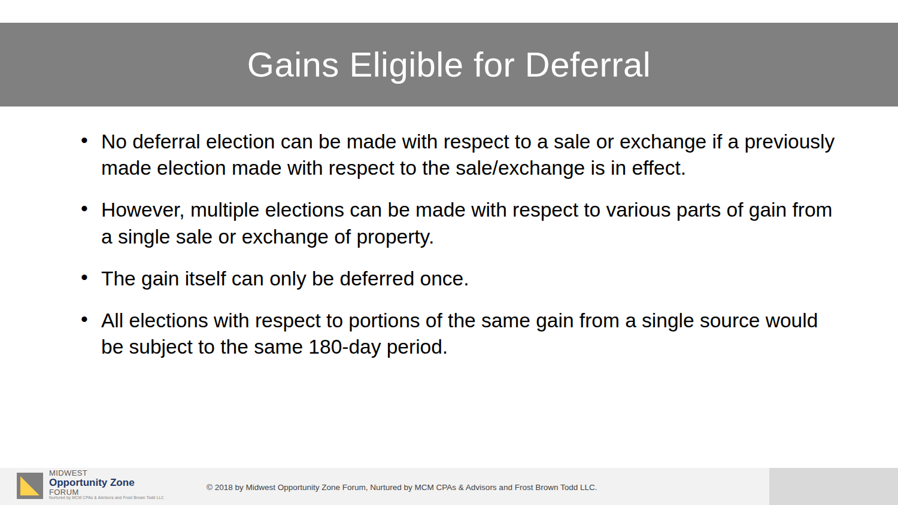Gains Eligible for Deferral
No deferral election can be made with respect to a sale or exchange if a previously made election made with respect to the sale/exchange is in effect.
However, multiple elections can be made with respect to various parts of gain from a single sale or exchange of property.
The gain itself can only be deferred once.
All elections with respect to portions of the same gain from a single source would be subject to the same 180-day period.
© 2018 by Midwest Opportunity Zone Forum, Nurtured by MCM CPAs & Advisors and Frost Brown Todd LLC.
MIDWEST
Opportunity Zone
FORUM
Nurtured by MCM CPAs & Advisors and Frost Brown Todd LLC